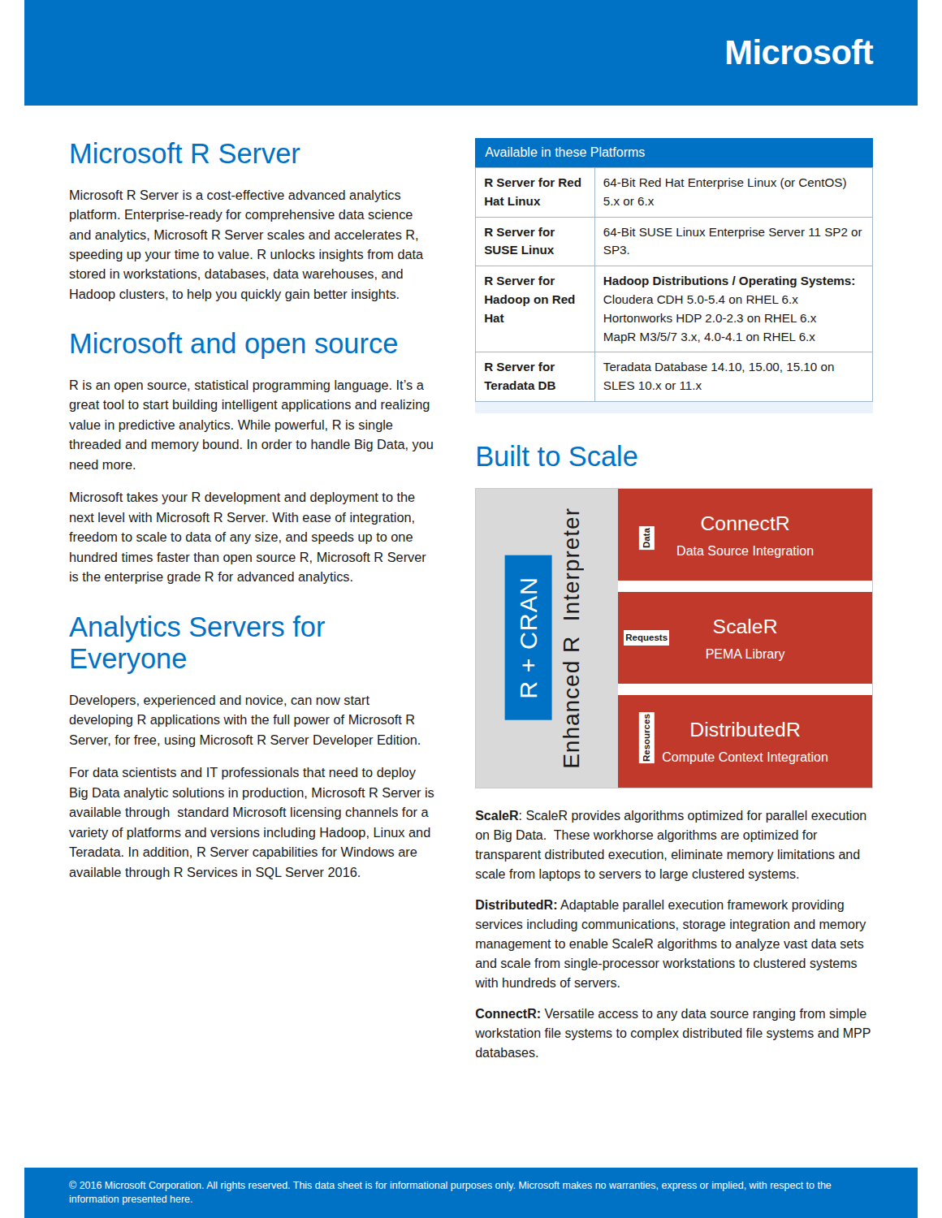Microsoft
Microsoft R Server
Microsoft R Server is a cost-effective advanced analytics platform. Enterprise-ready for comprehensive data science and analytics, Microsoft R Server scales and accelerates R, speeding up your time to value. R unlocks insights from data stored in workstations, databases, data warehouses, and Hadoop clusters, to help you quickly gain better insights.
Microsoft and open source
R is an open source, statistical programming language. It’s a great tool to start building intelligent applications and realizing value in predictive analytics. While powerful, R is single threaded and memory bound. In order to handle Big Data, you need more.
Microsoft takes your R development and deployment to the next level with Microsoft R Server. With ease of integration, freedom to scale to data of any size, and speeds up to one hundred times faster than open source R, Microsoft R Server is the enterprise grade R for advanced analytics.
Analytics Servers for Everyone
Developers, experienced and novice, can now start developing R applications with the full power of Microsoft R Server, for free, using Microsoft R Server Developer Edition.
For data scientists and IT professionals that need to deploy Big Data analytic solutions in production, Microsoft R Server is available through standard Microsoft licensing channels for a variety of platforms and versions including Hadoop, Linux and Teradata. In addition, R Server capabilities for Windows are available through R Services in SQL Server 2016.
Available in these Platforms
| R Server for Red Hat Linux | 64-Bit Red Hat Enterprise Linux (or CentOS) 5.x or 6.x |
| R Server for SUSE Linux | 64-Bit SUSE Linux Enterprise Server 11 SP2 or SP3. |
| R Server for Hadoop on Red Hat | Hadoop Distributions / Operating Systems: Cloudera CDH 5.0-5.4 on RHEL 6.x Hortonworks HDP 2.0-2.3 on RHEL 6.x MapR M3/5/7 3.x, 4.0-4.1 on RHEL 6.x |
| R Server for Teradata DB | Teradata Database 14.10, 15.00, 15.10 on SLES 10.x or 11.x |
Built to Scale
R + CRAN
Enhanced R Interpreter
ConnectR
Data Source Integration
ScaleR
PEMA Library
DistributedR
Compute Context Integration
Data
Requests
Resources
ScaleR: ScaleR provides algorithms optimized for parallel execution on Big Data. These workhorse algorithms are optimized for transparent distributed execution, eliminate memory limitations and scale from laptops to servers to large clustered systems.
DistributedR: Adaptable parallel execution framework providing services including communications, storage integration and memory management to enable ScaleR algorithms to analyze vast data sets and scale from single-processor workstations to clustered systems with hundreds of servers.
ConnectR: Versatile access to any data source ranging from simple workstation file systems to complex distributed file systems and MPP databases.
© 2016 Microsoft Corporation. All rights reserved. This data sheet is for informational purposes only. Microsoft makes no warranties, express or implied, with respect to the information presented here.